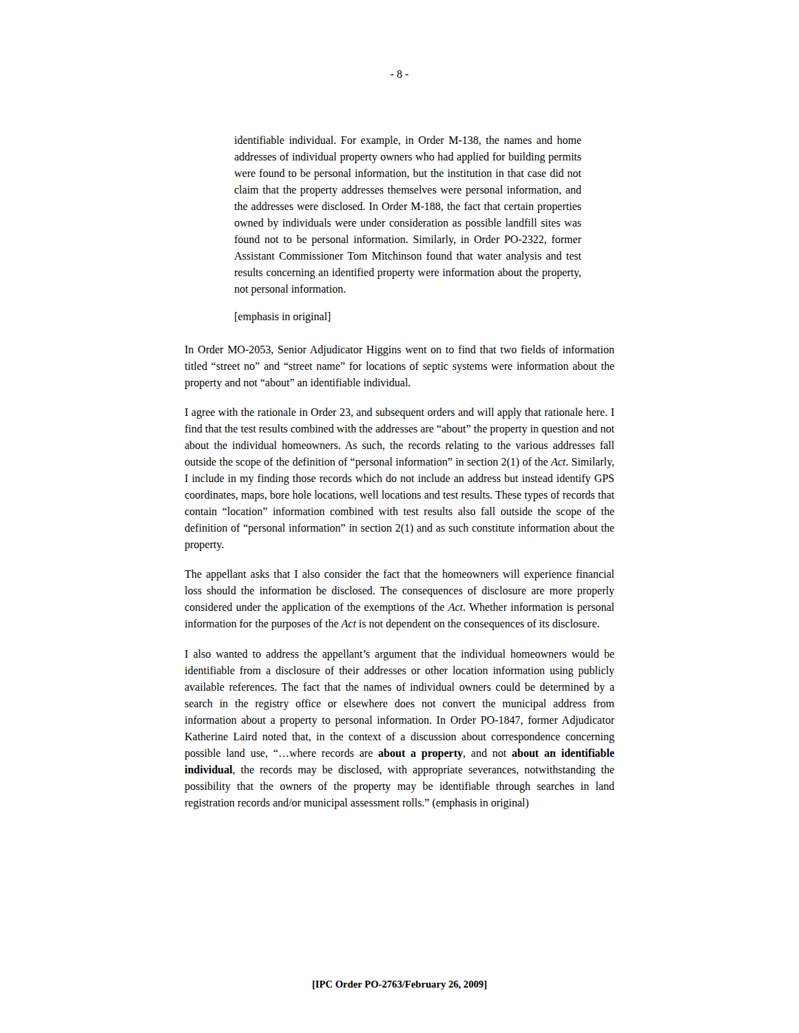- 8 -
identifiable individual. For example, in Order M-138, the names and home addresses of individual property owners who had applied for building permits were found to be personal information, but the institution in that case did not claim that the property addresses themselves were personal information, and the addresses were disclosed. In Order M-188, the fact that certain properties owned by individuals were under consideration as possible landfill sites was found not to be personal information. Similarly, in Order PO-2322, former Assistant Commissioner Tom Mitchinson found that water analysis and test results concerning an identified property were information about the property, not personal information.
[emphasis in original]
In Order MO-2053, Senior Adjudicator Higgins went on to find that two fields of information titled “street no” and “street name” for locations of septic systems were information about the property and not “about” an identifiable individual.
I agree with the rationale in Order 23, and subsequent orders and will apply that rationale here. I find that the test results combined with the addresses are “about” the property in question and not about the individual homeowners. As such, the records relating to the various addresses fall outside the scope of the definition of “personal information” in section 2(1) of the Act. Similarly, I include in my finding those records which do not include an address but instead identify GPS coordinates, maps, bore hole locations, well locations and test results. These types of records that contain “location” information combined with test results also fall outside the scope of the definition of “personal information” in section 2(1) and as such constitute information about the property.
The appellant asks that I also consider the fact that the homeowners will experience financial loss should the information be disclosed. The consequences of disclosure are more properly considered under the application of the exemptions of the Act. Whether information is personal information for the purposes of the Act is not dependent on the consequences of its disclosure.
I also wanted to address the appellant’s argument that the individual homeowners would be identifiable from a disclosure of their addresses or other location information using publicly available references. The fact that the names of individual owners could be determined by a search in the registry office or elsewhere does not convert the municipal address from information about a property to personal information. In Order PO-1847, former Adjudicator Katherine Laird noted that, in the context of a discussion about correspondence concerning possible land use, “…where records are about a property, and not about an identifiable individual, the records may be disclosed, with appropriate severances, notwithstanding the possibility that the owners of the property may be identifiable through searches in land registration records and/or municipal assessment rolls.” (emphasis in original)
[IPC Order PO-2763/February 26, 2009]